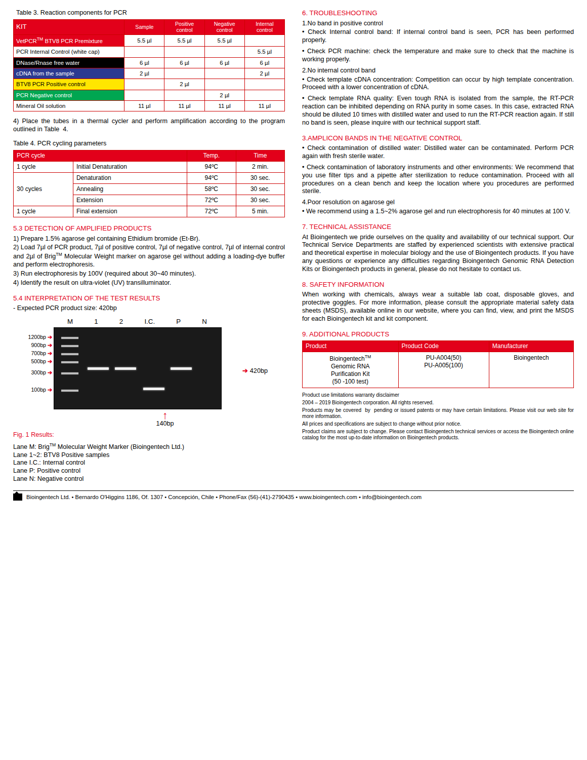Table 3. Reaction components for PCR
| KIT | Sample | Positive control | Negative control | Internal control |
| --- | --- | --- | --- | --- |
| VetPCR TM BTV8 PCR Premixture | 5.5 µl | 5.5 µl | 5.5 µl | |
| PCR Internal Control (white cap) | | | | 5.5 µl |
| DNase/Rnase free water | 6 µl | 6 µl | 6 µl | 6 µl |
| cDNA from the sample | 2 µl | | | 2 µl |
| BTV8 PCR Positive control | | 2 µl | | |
| PCR Negative control | | | 2 µl | |
| Mineral Oil solution | 11 µl | 11 µl | 11 µl | 11 µl |
4) Place the tubes in a thermal cycler and perform amplification according to the program outlined in Table 4.
Table 4. PCR cycling parameters
| PCR cycle | Temp. | Time |
| --- | --- | --- |
| 1 cycle | Initial Denaturation | 94ºC | 2 min. |
| 30 cycles | Denaturation | 94ºC | 30 sec. |
| Annealing | 58ºC | 30 sec. |
| Extension | 72ºC | 30 sec. |
| 1 cycle | Final extension | 72ºC | 5 min. |
5.3 Detection of amplified products
1) Prepare 1.5% agarose gel containing Ethidium bromide (Et-Br).
2) Load 7µl of PCR product, 7µl of positive control, 7µl of negative control, 7µl of internal control and 2µl of BrigTM Molecular Weight marker on agarose gel without adding a loading-dye buffer and perform electrophoresis.
3) Run electrophoresis by 100V (required about 30~40 minutes).
4) Identify the result on ultra-violet (UV) transilluminator.
5.4 Interpretation of the test results
- Expected PCR product size: 420bp
M 12 I.C. PN
1200bp ➔
900bp ➔
700bp ➔
500bp ➔
300bp ➔
100bp ➔
➔ 420bp
↑ 140bp
Fig. 1 Results:
Lane M: BrigTM Molecular Weight Marker (Bioingentech Ltd.)
Lane 1~2: BTV8 Positive samples
Lane I.C.: Internal control
Lane P: Positive control
Lane N: Negative control
6. Troubleshooting
1.No band in positive control
• Check Internal control band: If internal control band is seen, PCR has been performed properly.
• Check PCR machine: check the temperature and make sure to check that the machine is working properly.
2.No internal control band
• Check template cDNA concentration: Competition can occur by high template concentration. Proceed with a lower concentration of cDNA.
• Check template RNA quality: Even tough RNA is isolated from the sample, the RT-PCR reaction can be inhibited depending on RNA purity in some cases. In this case, extracted RNA should be diluted 10 times with distilled water and used to run the RT-PCR reaction again. If still no band is seen, please inquire with our technical support staff.
3.Amplicon bands in the negative control
• Check contamination of distilled water: Distilled water can be contaminated. Perform PCR again with fresh sterile water.
• Check contamination of laboratory instruments and other environments: We recommend that you use filter tips and a pipette after sterilization to reduce contamination. Proceed with all procedures on a clean bench and keep the location where you procedures are performed sterile.
4.Poor resolution on agarose gel
• We recommend using a 1.5~2% agarose gel and run electrophoresis for 40 minutes at 100 V.
7. Technical assistance
At Bioingentech we pride ourselves on the quality and availability of our technical support. Our Technical Service Departments are staffed by experienced scientists with extensive practical and theoretical expertise in molecular biology and the use of Bioingentech products. If you have any questions or experience any difficulties regarding Bioingentech Genomic RNA Detection Kits or Bioingentech products in general, please do not hesitate to contact us.
8. Safety information
When working with chemicals, always wear a suitable lab coat, disposable gloves, and protective goggles. For more information, please consult the appropriate material safety data sheets (MSDS), available online in our website, where you can find, view, and print the MSDS for each Bioingentech kit and kit component.
9. Additional products
| Product | Product Code | Manufacturer |
| --- | --- | --- |
| Bioingentech TM Genomic RNA Purification Kit (50 -100 test) | PU-A004(50) PU-A005(100) | Bioingentech |
Product use limitations warranty disclaimer
2004 – 2019 Bioingentech corporation. All rights reserved.
Products may be covered by pending or issued patents or may have certain limitations. Please visit our web site for more information.
All prices and specifications are subject to change without prior notice.
Product claims are subject to change. Please contact Bioingentech technical services or access the Bioingentech online catalog for the most up-to-date information on Bioingentech products.
Bioingentech Ltd. • Bernardo O'Higgins 1186, Of. 1307 • Concepción, Chile • Phone/Fax (56)-(41)-2790435 • www.bioingentech.com • info@bioingentech.com